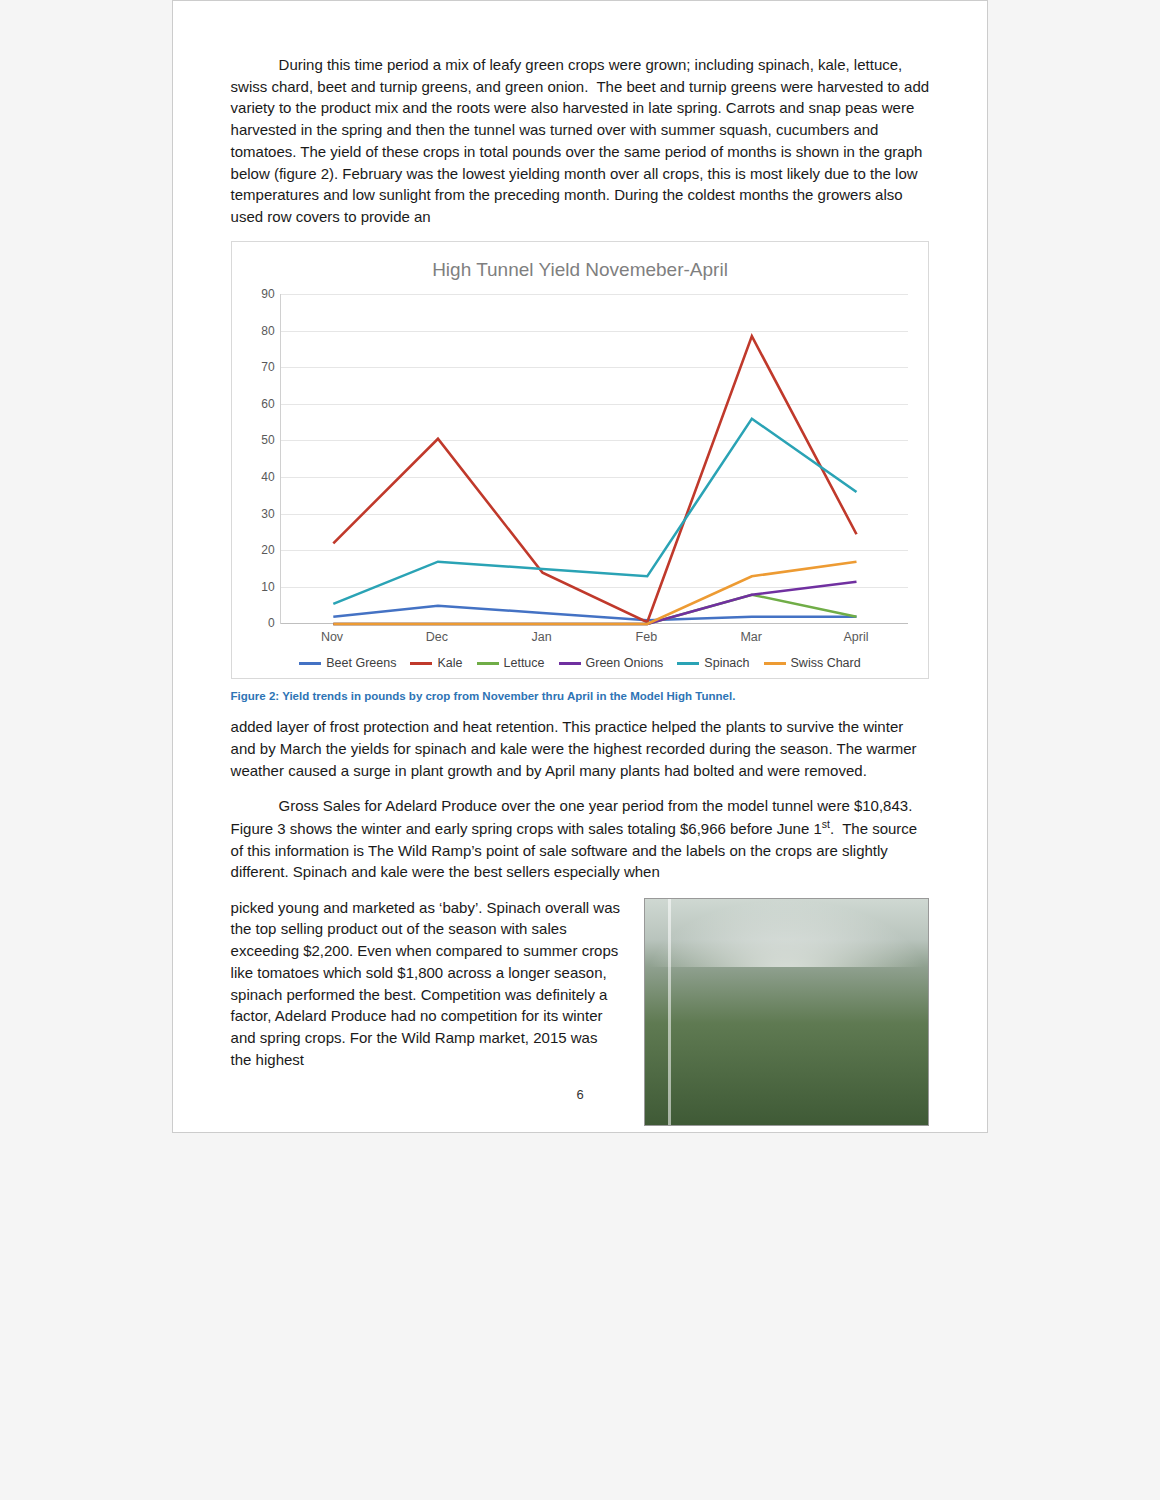During this time period a mix of leafy green crops were grown; including spinach, kale, lettuce, swiss chard, beet and turnip greens, and green onion. The beet and turnip greens were harvested to add variety to the product mix and the roots were also harvested in late spring. Carrots and snap peas were harvested in the spring and then the tunnel was turned over with summer squash, cucumbers and tomatoes. The yield of these crops in total pounds over the same period of months is shown in the graph below (figure 2). February was the lowest yielding month over all crops, this is most likely due to the low temperatures and low sunlight from the preceding month. During the coldest months the growers also used row covers to provide an
High Tunnel Yield Novemeber-April
90
80
70
60
50
40
30
20
10
0
Nov Dec Jan Feb Mar April
Beet Greens Kale Lettuce Green Onions Spinach Swiss Chard
Figure 2: Yield trends in pounds by crop from November thru April in the Model High Tunnel.
added layer of frost protection and heat retention. This practice helped the plants to survive the winter and by March the yields for spinach and kale were the highest recorded during the season. The warmer weather caused a surge in plant growth and by April many plants had bolted and were removed.
Gross Sales for Adelard Produce over the one year period from the model tunnel were $10,843. Figure 3 shows the winter and early spring crops with sales totaling $6,966 before June 1st. The source of this information is The Wild Ramp’s point of sale software and the labels on the crops are slightly different. Spinach and kale were the best sellers especially when
picked young and marketed as ‘baby’. Spinach overall was the top selling product out of the season with sales exceeding $2,200. Even when compared to summer crops like tomatoes which sold $1,800 across a longer season, spinach performed the best. Competition was definitely a factor, Adelard Produce had no competition for its winter and spring crops. For the Wild Ramp market, 2015 was the highest
6